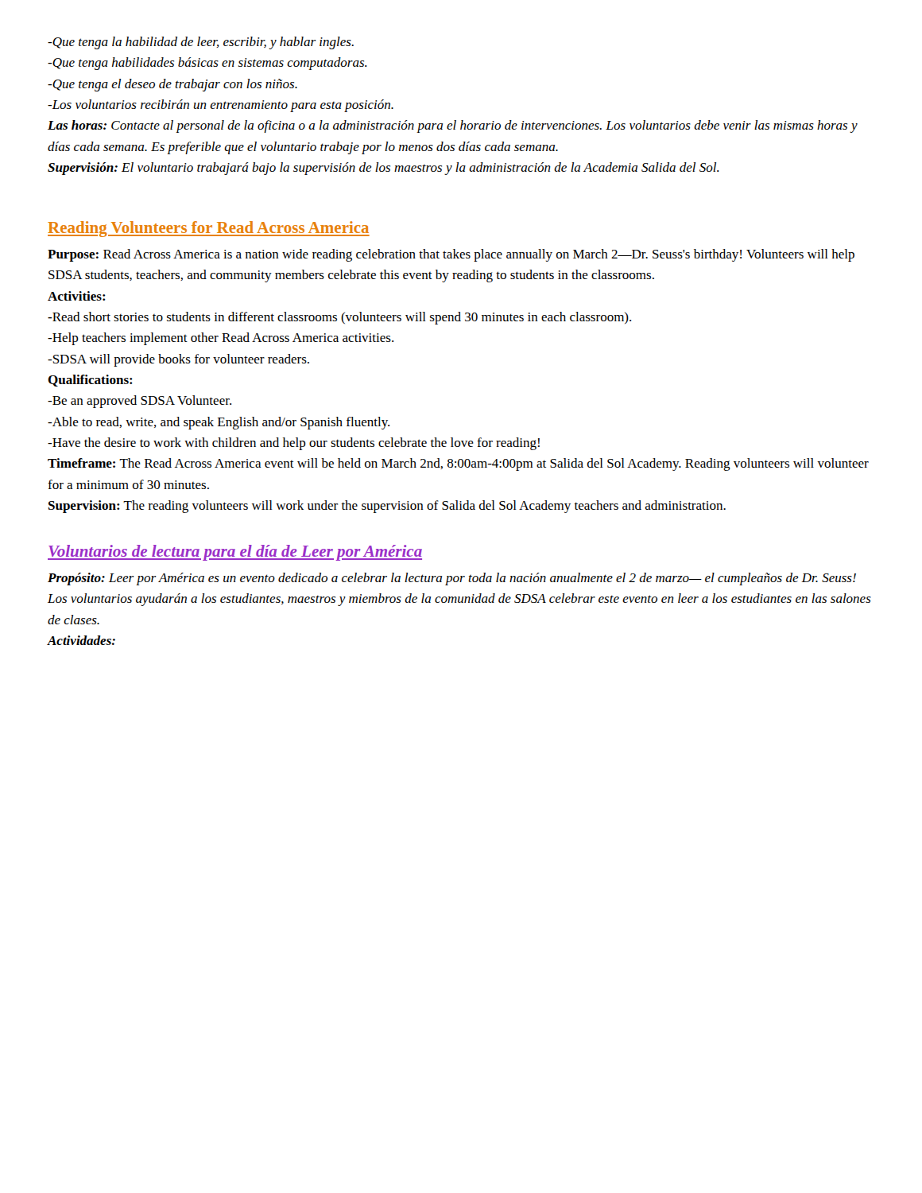-Que tenga la habilidad de leer, escribir, y hablar ingles.
-Que tenga habilidades básicas en sistemas computadoras.
-Que tenga el deseo de trabajar con los niños.
-Los voluntarios recibirán un entrenamiento para esta posición.
Las horas: Contacte al personal de la oficina o a la administración para el horario de intervenciones. Los voluntarios debe venir las mismas horas y días cada semana. Es preferible que el voluntario trabaje por lo menos dos días cada semana.
Supervisión: El voluntario trabajará bajo la supervisión de los maestros y la administración de la Academia Salida del Sol.
Reading Volunteers for Read Across America
Purpose: Read Across America is a nation wide reading celebration that takes place annually on March 2—Dr. Seuss's birthday! Volunteers will help SDSA students, teachers, and community members celebrate this event by reading to students in the classrooms.
Activities:
-Read short stories to students in different classrooms (volunteers will spend 30 minutes in each classroom).
-Help teachers implement other Read Across America activities.
-SDSA will provide books for volunteer readers.
Qualifications:
-Be an approved SDSA Volunteer.
-Able to read, write, and speak English and/or Spanish fluently.
-Have the desire to work with children and help our students celebrate the love for reading!
Timeframe: The Read Across America event will be held on March 2nd, 8:00am-4:00pm at Salida del Sol Academy. Reading volunteers will volunteer for a minimum of 30 minutes.
Supervision: The reading volunteers will work under the supervision of Salida del Sol Academy teachers and administration.
Voluntarios de lectura para el día de Leer por América
Propósito: Leer por América es un evento dedicado a celebrar la lectura por toda la nación anualmente el 2 de marzo— el cumpleaños de Dr. Seuss! Los voluntarios ayudarán a los estudiantes, maestros y miembros de la comunidad de SDSA celebrar este evento en leer a los estudiantes en las salones de clases.
Actividades: